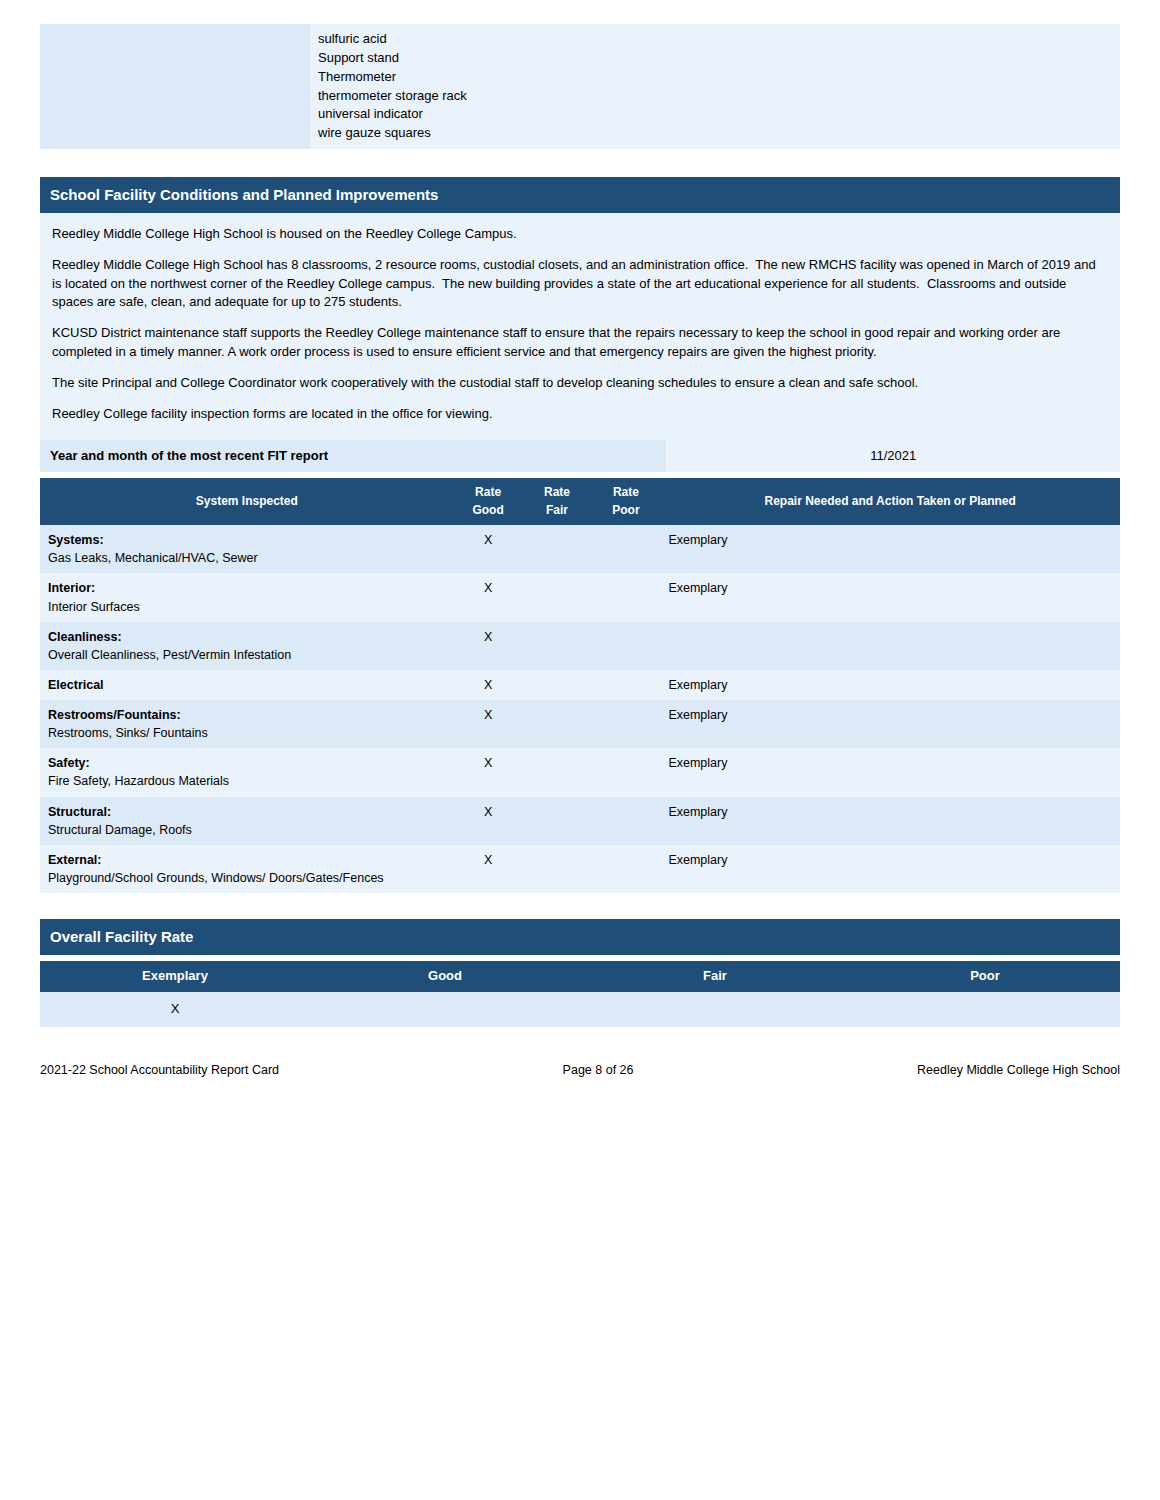| | sulfuric acid Support stand Thermometer thermometer storage rack universal indicator wire gauze squares | | |
School Facility Conditions and Planned Improvements
Reedley Middle College High School is housed on the Reedley College Campus.
Reedley Middle College High School has 8 classrooms, 2 resource rooms, custodial closets, and an administration office. The new RMCHS facility was opened in March of 2019 and is located on the northwest corner of the Reedley College campus. The new building provides a state of the art educational experience for all students. Classrooms and outside spaces are safe, clean, and adequate for up to 275 students.
KCUSD District maintenance staff supports the Reedley College maintenance staff to ensure that the repairs necessary to keep the school in good repair and working order are completed in a timely manner. A work order process is used to ensure efficient service and that emergency repairs are given the highest priority.
The site Principal and College Coordinator work cooperatively with the custodial staff to develop cleaning schedules to ensure a clean and safe school.
Reedley College facility inspection forms are located in the office for viewing.
| Year and month of the most recent FIT report | 11/2021 |
| System Inspected | Rate Good | Rate Fair | Rate Poor | Repair Needed and Action Taken or Planned |
| --- | --- | --- | --- | --- |
| Systems: Gas Leaks, Mechanical/HVAC, Sewer | X | | | Exemplary |
| Interior: Interior Surfaces | X | | | Exemplary |
| Cleanliness: Overall Cleanliness, Pest/Vermin Infestation | X | | | |
| Electrical | X | | | Exemplary |
| Restrooms/Fountains: Restrooms, Sinks/ Fountains | X | | | Exemplary |
| Safety: Fire Safety, Hazardous Materials | X | | | Exemplary |
| Structural: Structural Damage, Roofs | X | | | Exemplary |
| External: Playground/School Grounds, Windows/ Doors/Gates/Fences | X | | | Exemplary |
Overall Facility Rate
| Exemplary | Good | Fair | Poor |
| --- | --- | --- | --- |
| X | | | |
2021-22 School Accountability Report Card
Page 8 of 26
Reedley Middle College High School